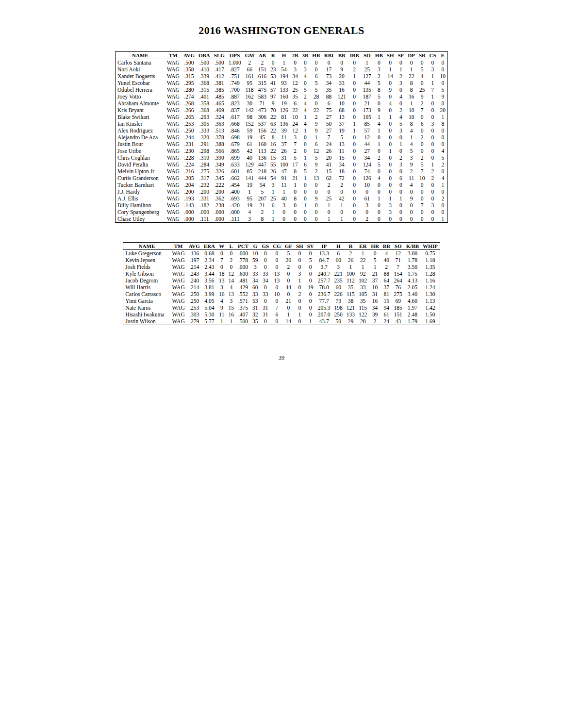2016 WASHINGTON GENERALS
| NAME | TM | AVG | OBA | SLG | OPS | GM | AB | R | H | 2B | 3B | HR | RBI | BB | IBB | SO | HB | SH | SF | DP | SB | CS | E |
| --- | --- | --- | --- | --- | --- | --- | --- | --- | --- | --- | --- | --- | --- | --- | --- | --- | --- | --- | --- | --- | --- | --- | --- |
| Carlos Santana | WAG | .500 | .500 | .500 | 1.000 | 2 | 2 | 0 | 1 | 0 | 0 | 0 | 0 | 0 | 0 | 1 | 0 | 0 | 0 | 0 | 0 | 0 | 0 |
| Nori Aoki | WAG | .358 | .410 | .417 | .827 | 66 | 151 | 23 | 54 | 3 | 3 | 0 | 17 | 9 | 2 | 25 | 3 | 1 | 1 | 1 | 5 | 3 | 0 |
| Xander Bogaerts | WAG | .315 | .339 | .412 | .751 | 161 | 616 | 53 | 194 | 34 | 4 | 6 | 73 | 20 | 1 | 127 | 2 | 14 | 2 | 22 | 4 | 1 | 10 |
| Yunel Escobar | WAG | .295 | .368 | .381 | .749 | 95 | 315 | 41 | 93 | 12 | 0 | 5 | 34 | 33 | 0 | 44 | 5 | 0 | 3 | 8 | 0 | 1 | 0 |
| Odubel Herrera | WAG | .280 | .315 | .385 | .700 | 118 | 475 | 57 | 133 | 25 | 5 | 5 | 35 | 16 | 0 | 135 | 8 | 9 | 0 | 8 | 25 | 7 | 5 |
| Joey Votto | WAG | .274 | .401 | .485 | .887 | 162 | 583 | 97 | 160 | 35 | 2 | 28 | 88 | 121 | 0 | 187 | 5 | 0 | 4 | 16 | 9 | 1 | 9 |
| Abraham Almonte | WAG | .268 | .358 | .465 | .823 | 30 | 71 | 9 | 19 | 6 | 4 | 0 | 6 | 10 | 0 | 21 | 0 | 4 | 0 | 1 | 2 | 0 | 0 |
| Kris Bryant | WAG | .266 | .368 | .469 | .837 | 142 | 473 | 70 | 126 | 22 | 4 | 22 | 75 | 68 | 0 | 173 | 9 | 0 | 2 | 10 | 7 | 0 | 20 |
| Blake Swihart | WAG | .265 | .293 | .324 | .617 | 98 | 306 | 22 | 81 | 10 | 1 | 2 | 27 | 13 | 0 | 105 | 1 | 1 | 4 | 10 | 0 | 0 | 1 |
| Ian Kinsler | WAG | .253 | .305 | .363 | .668 | 152 | 537 | 63 | 136 | 24 | 4 | 9 | 50 | 37 | 1 | 85 | 4 | 0 | 5 | 8 | 6 | 3 | 8 |
| Alex Rodriguez | WAG | .250 | .333 | .513 | .846 | 59 | 156 | 22 | 39 | 12 | 1 | 9 | 27 | 19 | 1 | 57 | 1 | 0 | 3 | 4 | 0 | 0 | 0 |
| Alejandro De Aza | WAG | .244 | .320 | .378 | .698 | 19 | 45 | 8 | 11 | 3 | 0 | 1 | 7 | 5 | 0 | 12 | 0 | 0 | 0 | 1 | 2 | 0 | 0 |
| Justin Bour | WAG | .231 | .291 | .388 | .679 | 61 | 160 | 16 | 37 | 7 | 0 | 6 | 24 | 13 | 0 | 44 | 1 | 0 | 1 | 4 | 0 | 0 | 0 |
| Jose Uribe | WAG | .230 | .298 | .566 | .865 | 42 | 113 | 22 | 26 | 2 | 0 | 12 | 26 | 11 | 0 | 27 | 0 | 1 | 0 | 5 | 0 | 0 | 4 |
| Chris Coghlan | WAG | .228 | .310 | .390 | .699 | 49 | 136 | 15 | 31 | 5 | 1 | 5 | 20 | 15 | 0 | 34 | 2 | 0 | 2 | 3 | 2 | 0 | 5 |
| David Peralta | WAG | .224 | .284 | .349 | .633 | 129 | 447 | 55 | 100 | 17 | 6 | 9 | 41 | 34 | 0 | 124 | 5 | 0 | 3 | 9 | 5 | 1 | 2 |
| Melvin Upton Jr | WAG | .216 | .275 | .326 | .601 | 85 | 218 | 26 | 47 | 8 | 5 | 2 | 15 | 18 | 0 | 74 | 0 | 0 | 0 | 2 | 7 | 2 | 0 |
| Curtis Granderson | WAG | .205 | .317 | .345 | .662 | 141 | 444 | 54 | 91 | 21 | 1 | 13 | 62 | 72 | 0 | 126 | 4 | 0 | 6 | 11 | 10 | 2 | 4 |
| Tucker Barnhart | WAG | .204 | .232 | .222 | .454 | 19 | 54 | 3 | 11 | 1 | 0 | 0 | 2 | 2 | 0 | 10 | 0 | 0 | 0 | 4 | 0 | 0 | 1 |
| J.J. Hardy | WAG | .200 | .200 | .200 | .400 | 1 | 5 | 1 | 1 | 0 | 0 | 0 | 0 | 0 | 0 | 0 | 0 | 0 | 0 | 0 | 0 | 0 | 0 |
| A.J. Ellis | WAG | .193 | .331 | .362 | .693 | 95 | 207 | 25 | 40 | 8 | 0 | 9 | 25 | 42 | 0 | 61 | 1 | 1 | 1 | 9 | 0 | 0 | 2 |
| Billy Hamilton | WAG | .143 | .182 | .238 | .420 | 19 | 21 | 6 | 3 | 0 | 1 | 0 | 1 | 1 | 0 | 3 | 0 | 3 | 0 | 0 | 7 | 3 | 0 |
| Cory Spangenberg | WAG | .000 | .000 | .000 | .000 | 4 | 2 | 1 | 0 | 0 | 0 | 0 | 0 | 0 | 0 | 0 | 0 | 3 | 0 | 0 | 0 | 0 | 0 |
| Chase Utley | WAG | .000 | .111 | .000 | .111 | 3 | 8 | 1 | 0 | 0 | 0 | 0 | 1 | 1 | 0 | 2 | 0 | 0 | 0 | 0 | 0 | 0 | 1 |
| NAME | TM | AVG | ERA | W | L | PCT | G | GS | CG | GF | SH | SV | IP | H | R | ER | HR | BB | SO | K/BB | WHIP |
| --- | --- | --- | --- | --- | --- | --- | --- | --- | --- | --- | --- | --- | --- | --- | --- | --- | --- | --- | --- | --- | --- |
| Luke Gregerson | WAG | .136 | 0.68 | 0 | 0 | .000 | 10 | 0 | 0 | 5 | 0 | 0 | 13.3 | 6 | 2 | 1 | 0 | 4 | 12 | 3.00 | 0.75 |
| Kevin Jepsen | WAG | .197 | 2.34 | 7 | 2 | .778 | 59 | 0 | 0 | 26 | 0 | 5 | 84.7 | 60 | 26 | 22 | 5 | 40 | 71 | 1.78 | 1.18 |
| Josh Fields | WAG | .214 | 2.43 | 0 | 0 | .000 | 3 | 0 | 0 | 2 | 0 | 0 | 3.7 | 3 | 1 | 1 | 1 | 2 | 7 | 3.50 | 1.35 |
| Kyle Gibson | WAG | .243 | 3.44 | 18 | 12 | .600 | 33 | 33 | 13 | 0 | 3 | 0 | 240.7 | 221 | 100 | 92 | 21 | 88 | 154 | 1.75 | 1.28 |
| Jacob Degrom | WAG | .240 | 3.56 | 13 | 14 | .481 | 34 | 34 | 13 | 0 | 1 | 0 | 257.7 | 235 | 112 | 102 | 37 | 64 | 264 | 4.13 | 1.16 |
| Will Harris | WAG | .214 | 3.81 | 3 | 4 | .429 | 60 | 0 | 0 | 44 | 0 | 19 | 78.0 | 60 | 35 | 33 | 10 | 37 | 76 | 2.05 | 1.24 |
| Carlos Carrasco | WAG | .250 | 3.99 | 16 | 13 | .552 | 33 | 33 | 10 | 0 | 2 | 0 | 236.7 | 226 | 115 | 105 | 31 | 81 | 275 | 3.40 | 1.30 |
| Yimi Garcia | WAG | .250 | 4.05 | 4 | 3 | .571 | 53 | 0 | 0 | 21 | 0 | 0 | 77.7 | 73 | 38 | 35 | 16 | 15 | 69 | 4.60 | 1.13 |
| Nate Karns | WAG | .253 | 5.04 | 9 | 15 | .375 | 31 | 31 | 7 | 0 | 0 | 0 | 205.3 | 198 | 121 | 115 | 34 | 94 | 185 | 1.97 | 1.42 |
| Hisashi Iwakuma | WAG | .303 | 5.30 | 11 | 16 | .407 | 32 | 31 | 6 | 1 | 1 | 0 | 207.0 | 250 | 133 | 122 | 39 | 61 | 151 | 2.48 | 1.50 |
| Justin Wilson | WAG | .279 | 5.77 | 1 | 1 | .500 | 35 | 0 | 0 | 14 | 0 | 1 | 43.7 | 50 | 29 | 28 | 2 | 24 | 43 | 1.79 | 1.69 |
39